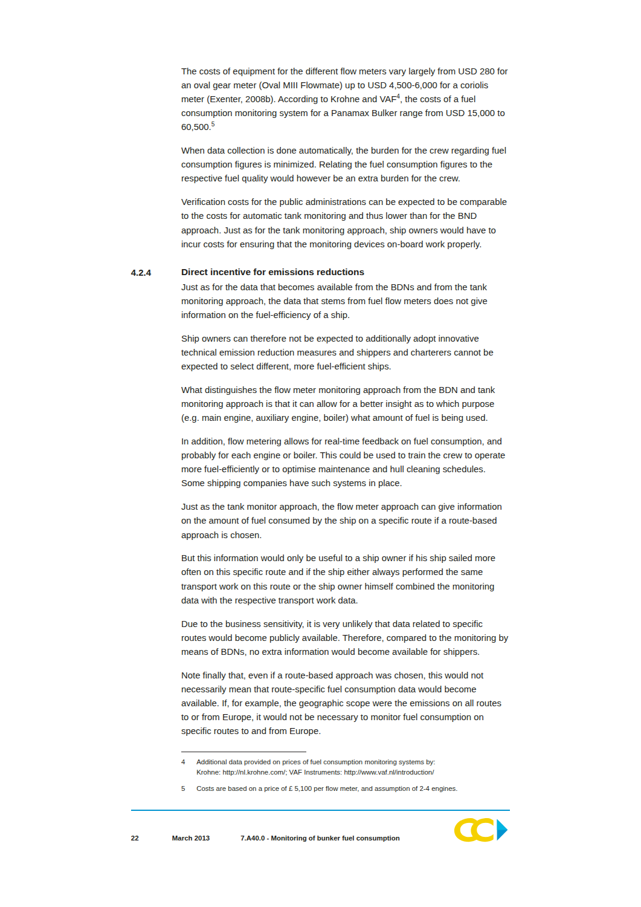The costs of equipment for the different flow meters vary largely from USD 280 for an oval gear meter (Oval MIII Flowmate) up to USD 4,500-6,000 for a coriolis meter (Exenter, 2008b). According to Krohne and VAF4, the costs of a fuel consumption monitoring system for a Panamax Bulker range from USD 15,000 to 60,500.5
When data collection is done automatically, the burden for the crew regarding fuel consumption figures is minimized. Relating the fuel consumption figures to the respective fuel quality would however be an extra burden for the crew.
Verification costs for the public administrations can be expected to be comparable to the costs for automatic tank monitoring and thus lower than for the BND approach. Just as for the tank monitoring approach, ship owners would have to incur costs for ensuring that the monitoring devices on-board work properly.
4.2.4
Direct incentive for emissions reductions
Just as for the data that becomes available from the BDNs and from the tank monitoring approach, the data that stems from fuel flow meters does not give information on the fuel-efficiency of a ship.
Ship owners can therefore not be expected to additionally adopt innovative technical emission reduction measures and shippers and charterers cannot be expected to select different, more fuel-efficient ships.
What distinguishes the flow meter monitoring approach from the BDN and tank monitoring approach is that it can allow for a better insight as to which purpose (e.g. main engine, auxiliary engine, boiler) what amount of fuel is being used.
In addition, flow metering allows for real-time feedback on fuel consumption, and probably for each engine or boiler. This could be used to train the crew to operate more fuel-efficiently or to optimise maintenance and hull cleaning schedules. Some shipping companies have such systems in place.
Just as the tank monitor approach, the flow meter approach can give information on the amount of fuel consumed by the ship on a specific route if a route-based approach is chosen.
But this information would only be useful to a ship owner if his ship sailed more often on this specific route and if the ship either always performed the same transport work on this route or the ship owner himself combined the monitoring data with the respective transport work data.
Due to the business sensitivity, it is very unlikely that data related to specific routes would become publicly available. Therefore, compared to the monitoring by means of BDNs, no extra information would become available for shippers.
Note finally that, even if a route-based approach was chosen, this would not necessarily mean that route-specific fuel consumption data would become available. If, for example, the geographic scope were the emissions on all routes to or from Europe, it would not be necessary to monitor fuel consumption on specific routes to and from Europe.
4
Additional data provided on prices of fuel consumption monitoring systems by:
Krohne: http://nl.krohne.com/; VAF Instruments: http://www.vaf.nl/introduction/
5
Costs are based on a price of £ 5,100 per flow meter, and assumption of 2-4 engines.
22 March 2013 7.A40.0 - Monitoring of bunker fuel consumption